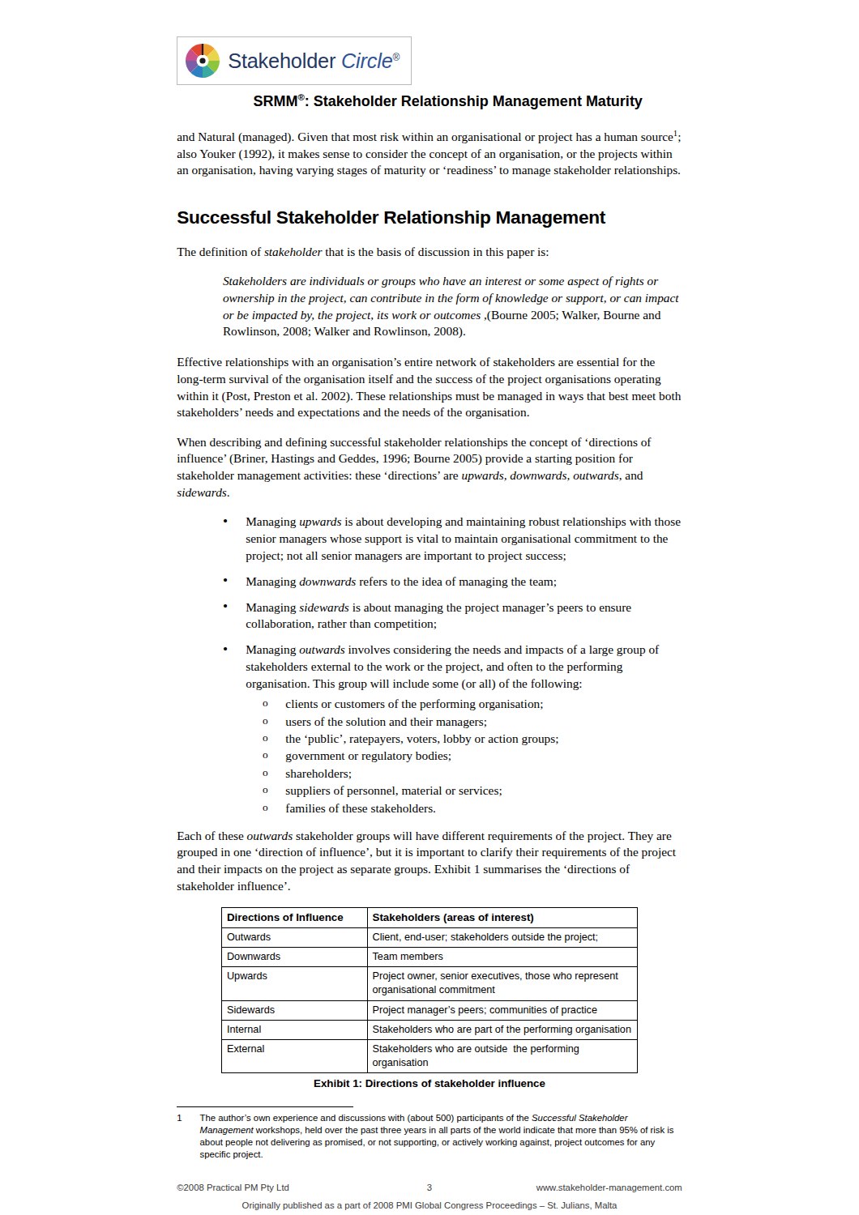Stakeholder Circle®
SRMM®: Stakeholder Relationship Management Maturity
and Natural (managed). Given that most risk within an organisational or project has a human source1; also Youker (1992), it makes sense to consider the concept of an organisation, or the projects within an organisation, having varying stages of maturity or ‘readiness’ to manage stakeholder relationships.
Successful Stakeholder Relationship Management
The definition of stakeholder that is the basis of discussion in this paper is:
Stakeholders are individuals or groups who have an interest or some aspect of rights or ownership in the project, can contribute in the form of knowledge or support, or can impact or be impacted by, the project, its work or outcomes ,(Bourne 2005; Walker, Bourne and Rowlinson, 2008; Walker and Rowlinson, 2008).
Effective relationships with an organisation’s entire network of stakeholders are essential for the long-term survival of the organisation itself and the success of the project organisations operating within it (Post, Preston et al. 2002). These relationships must be managed in ways that best meet both stakeholders’ needs and expectations and the needs of the organisation.
When describing and defining successful stakeholder relationships the concept of ‘directions of influence’ (Briner, Hastings and Geddes, 1996; Bourne 2005) provide a starting position for stakeholder management activities: these ‘directions’ are upwards, downwards, outwards, and sidewards.
Managing upwards is about developing and maintaining robust relationships with those senior managers whose support is vital to maintain organisational commitment to the project; not all senior managers are important to project success;
Managing downwards refers to the idea of managing the team;
Managing sidewards is about managing the project manager’s peers to ensure collaboration, rather than competition;
Managing outwards involves considering the needs and impacts of a large group of stakeholders external to the work or the project, and often to the performing organisation. This group will include some (or all) of the following:
clients or customers of the performing organisation;
users of the solution and their managers;
the ‘public’, ratepayers, voters, lobby or action groups;
government or regulatory bodies;
shareholders;
suppliers of personnel, material or services;
families of these stakeholders.
Each of these outwards stakeholder groups will have different requirements of the project. They are grouped in one ‘direction of influence’, but it is important to clarify their requirements of the project and their impacts on the project as separate groups. Exhibit 1 summarises the ‘directions of stakeholder influence’.
| Directions of Influence | Stakeholders (areas of interest) |
| --- | --- |
| Outwards | Client, end-user; stakeholders outside the project; |
| Downwards | Team members |
| Upwards | Project owner, senior executives, those who represent organisational commitment |
| Sidewards | Project manager’s peers; communities of practice |
| Internal | Stakeholders who are part of the performing organisation |
| External | Stakeholders who are outside the performing organisation |
Exhibit 1: Directions of stakeholder influence
1
The author’s own experience and discussions with (about 500) participants of the Successful Stakeholder Management workshops, held over the past three years in all parts of the world indicate that more than 95% of risk is about people not delivering as promised, or not supporting, or actively working against, project outcomes for any specific project.
©2008 Practical PM Pty Ltd
3
www.stakeholder-management.com
Originally published as a part of 2008 PMI Global Congress Proceedings – St. Julians, Malta